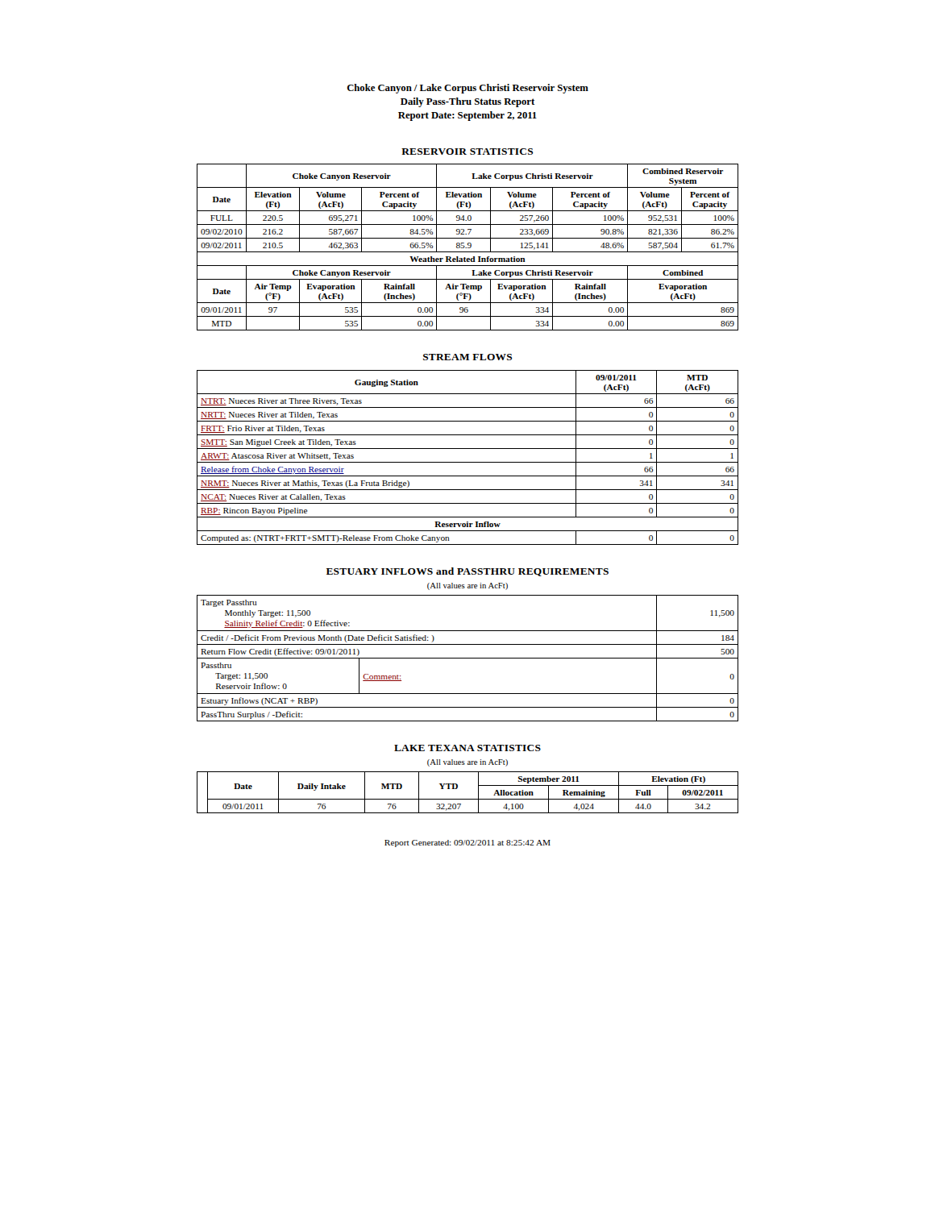Choke Canyon / Lake Corpus Christi Reservoir System
Daily Pass-Thru Status Report
Report Date: September 2, 2011
RESERVOIR STATISTICS
| | Choke Canyon Reservoir | Lake Corpus Christi Reservoir | Combined Reservoir System |
| Date | Elevation (Ft) | Volume (AcFt) | Percent of Capacity | Elevation (Ft) | Volume (AcFt) | Percent of Capacity | Volume (AcFt) | Percent of Capacity |
| FULL | 220.5 | 695,271 | 100% | 94.0 | 257,260 | 100% | 952,531 | 100% |
| 09/02/2010 | 216.2 | 587,667 | 84.5% | 92.7 | 233,669 | 90.8% | 821,336 | 86.2% |
| 09/02/2011 | 210.5 | 462,363 | 66.5% | 85.9 | 125,141 | 48.6% | 587,504 | 61.7% |
| Weather Related Information |
| | Choke Canyon Reservoir | Lake Corpus Christi Reservoir | Combined |
| Date | Air Temp (°F) | Evaporation (AcFt) | Rainfall (Inches) | Air Temp (°F) | Evaporation (AcFt) | Rainfall (Inches) | Evaporation (AcFt) |
| 09/01/2011 | 97 | 535 | 0.00 | 96 | 334 | 0.00 | 869 |
| MTD | | 535 | 0.00 | | 334 | 0.00 | 869 |
STREAM FLOWS
| Gauging Station | 09/01/2011 (AcFt) | MTD (AcFt) |
| --- | --- | --- |
| NTRT: Nueces River at Three Rivers, Texas | 66 | 66 |
| NRTT: Nueces River at Tilden, Texas | 0 | 0 |
| FRTT: Frio River at Tilden, Texas | 0 | 0 |
| SMTT: San Miguel Creek at Tilden, Texas | 0 | 0 |
| ARWT: Atascosa River at Whitsett, Texas | 1 | 1 |
| Release from Choke Canyon Reservoir | 66 | 66 |
| NRMT: Nueces River at Mathis, Texas (La Fruta Bridge) | 341 | 341 |
| NCAT: Nueces River at Calallen, Texas | 0 | 0 |
| RBP: Rincon Bayou Pipeline | 0 | 0 |
| Reservoir Inflow |
| Computed as: (NTRT+FRTT+SMTT)-Release From Choke Canyon | 0 | 0 |
ESTUARY INFLOWS and PASSTHRU REQUIREMENTS
(All values are in AcFt)
| Target Passthru Monthly Target: 11,500 Salinity Relief Credit : 0 Effective: | 11,500 |
| Credit / -Deficit From Previous Month (Date Deficit Satisfied: ) | 184 |
| Return Flow Credit (Effective: 09/01/2011) | 500 |
| Passthru Target: 11,500 Reservoir Inflow: 0 | Comment: | 0 |
| Estuary Inflows (NCAT + RBP) | 0 |
| PassThru Surplus / -Deficit: | 0 |
LAKE TEXANA STATISTICS
(All values are in AcFt)
| | Date | Daily Intake | MTD | YTD | September 2011 | Elevation (Ft) |
| | Allocation | Remaining | Full | 09/02/2011 |
| | 09/01/2011 | 76 | 76 | 32,207 | 4,100 | 4,024 | 44.0 | 34.2 |
Report Generated: 09/02/2011 at 8:25:42 AM